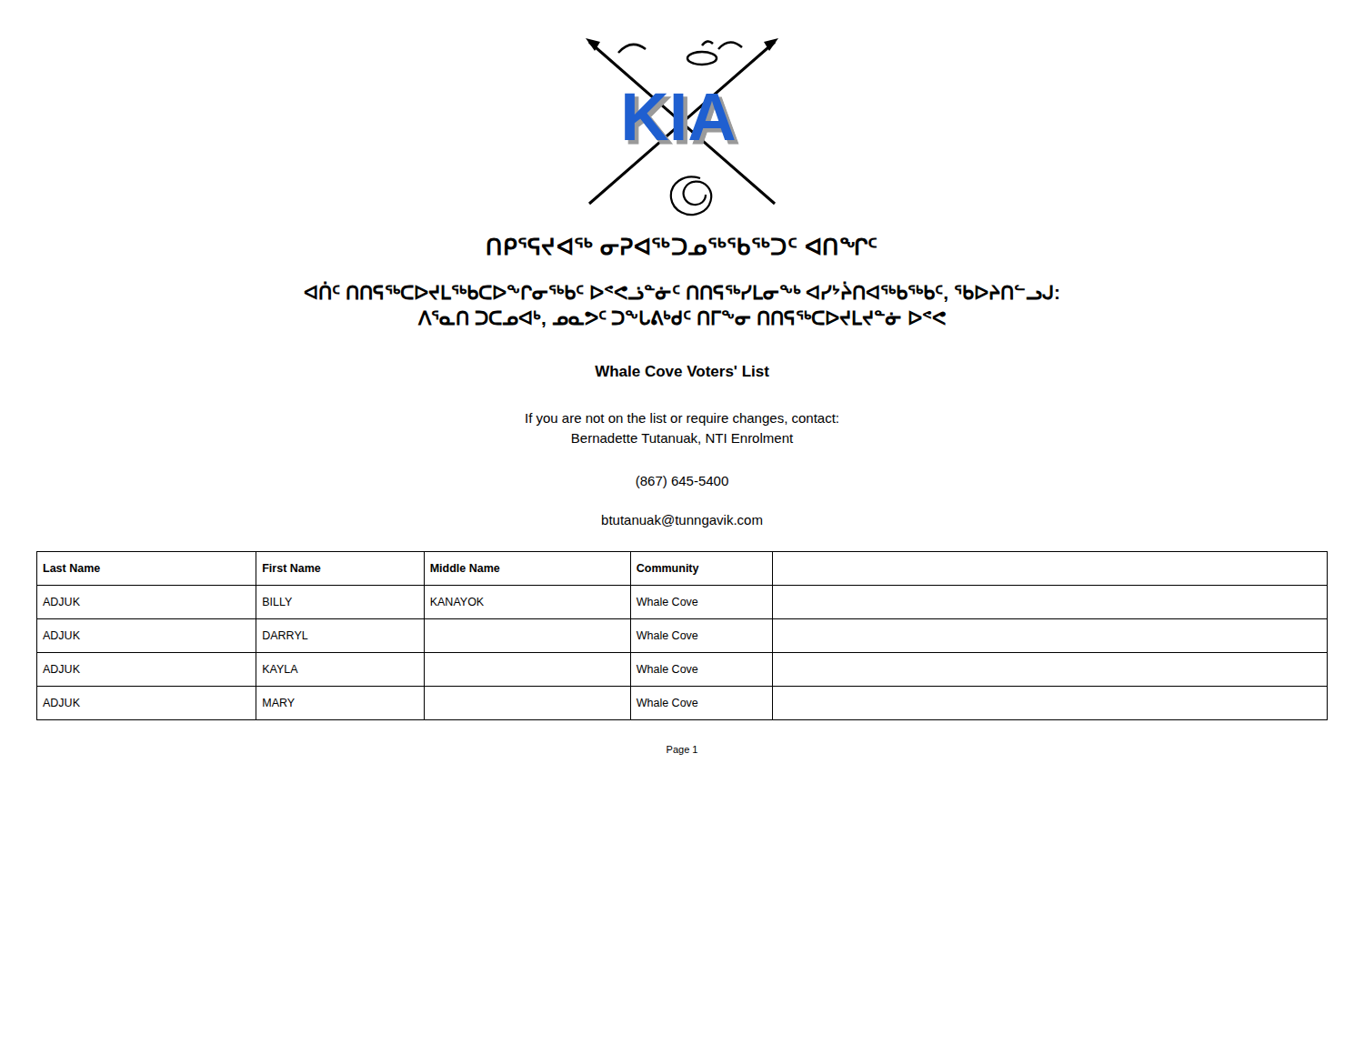KIA KIA
ᑎᑭᕐᕋᔪᐊᖅ ᓂᕈᐊᖅᑐᓄᖅᖃᖅᑐᑦ ᐊᑎᖏᑦ
ᐊᑏᑦ ᑎᑎᕋᖅᑕᐅᔪᒪᖅᑲᑕᐅᖕᒋᓂᖅᑲᑦ ᐅᕝᕙᓘᓐᓃᑦ ᑎᑎᕋᖅᓯᒪᓂᖕᒃ ᐊᓯᔾᔩᑎᐊᖅᑲᖅᑲᑦ, ᖃᐅᔨᑎᓪᓗᒍ:
ᐱᕐᓇᑎ ᑐᑕᓄᐊᒃ, ᓄᓇᕗᑦ ᑐᖕᒐᕕᒃᑯᑦ ᑎᒥᖕᓂ ᑎᑎᕋᖅᑕᐅᔪᒪᔪᓐᓃ ᐅᕝᕙ
Whale Cove Voters' List
If you are not on the list or require changes, contact:
Bernadette Tutanuak, NTI Enrolment
(867) 645-5400
btutanuak@tunngavik.com
| Last Name | First Name | Middle Name | Community | |
| --- | --- | --- | --- | --- |
| ADJUK | BILLY | KANAYOK | Whale Cove | |
| ADJUK | DARRYL | | Whale Cove | |
| ADJUK | KAYLA | | Whale Cove | |
| ADJUK | MARY | | Whale Cove | |
Page 1